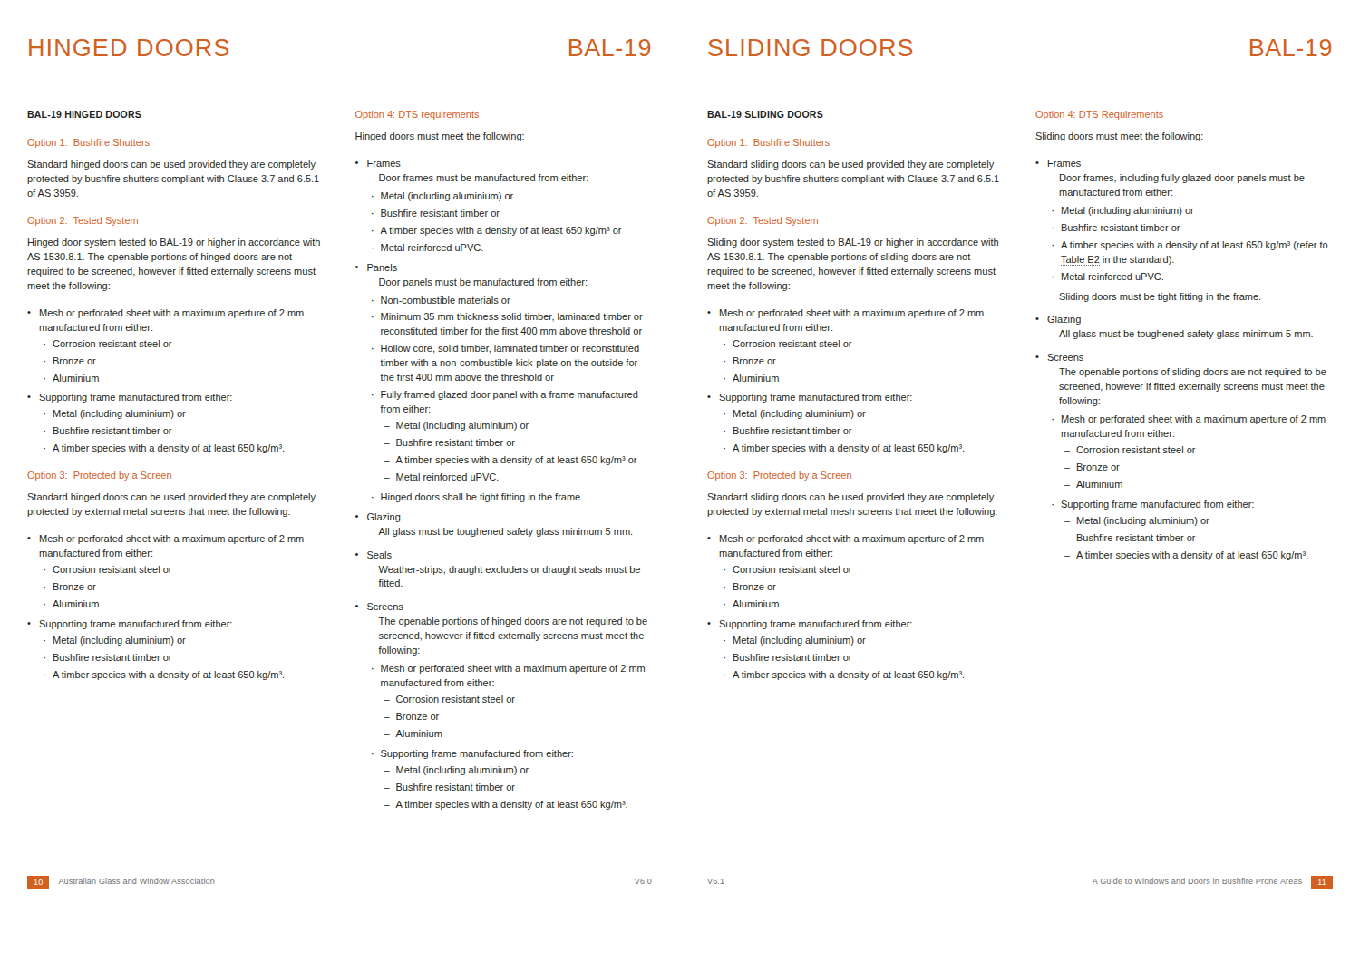Hinged Doors
BAL-19
BAL-19 Hinged Doors
Option 1: Bushfire Shutters
Standard hinged doors can be used provided they are completely protected by bushfire shutters compliant with Clause 3.7 and 6.5.1 of AS 3959.
Option 2: Tested System
Hinged door system tested to BAL-19 or higher in accordance with AS 1530.8.1. The openable portions of hinged doors are not required to be screened, however if fitted externally screens must meet the following:
Mesh or perforated sheet with a maximum aperture of 2 mm manufactured from either:
Corrosion resistant steel or
Bronze or
Aluminium
Supporting frame manufactured from either:
Metal (including aluminium) or
Bushfire resistant timber or
A timber species with a density of at least 650 kg/m³.
Option 3: Protected by a Screen
Standard hinged doors can be used provided they are completely protected by external metal screens that meet the following:
Mesh or perforated sheet with a maximum aperture of 2 mm manufactured from either:
Corrosion resistant steel or
Bronze or
Aluminium
Supporting frame manufactured from either:
Metal (including aluminium) or
Bushfire resistant timber or
A timber species with a density of at least 650 kg/m³.
Option 4: DTS requirements
Hinged doors must meet the following:
Frames
Door frames must be manufactured from either:
Metal (including aluminium) or
Bushfire resistant timber or
A timber species with a density of at least 650 kg/m³ or
Metal reinforced uPVC.
Panels
Door panels must be manufactured from either:
Non-combustible materials or
Minimum 35 mm thickness solid timber, laminated timber or reconstituted timber for the first 400 mm above threshold or
Hollow core, solid timber, laminated timber or reconstituted timber with a non-combustible kick-plate on the outside for the first 400 mm above the threshold or
Fully framed glazed door panel with a frame manufactured from either:
Metal (including aluminium) or
Bushfire resistant timber or
A timber species with a density of at least 650 kg/m³ or
Metal reinforced uPVC.
Hinged doors shall be tight fitting in the frame.
Glazing
All glass must be toughened safety glass minimum 5 mm.
Seals
Weather-strips, draught excluders or draught seals must be fitted.
Screens
The openable portions of hinged doors are not required to be screened, however if fitted externally screens must meet the following:
Mesh or perforated sheet with a maximum aperture of 2 mm manufactured from either:
Corrosion resistant steel or
Bronze or
Aluminium
Supporting frame manufactured from either:
Metal (including aluminium) or
Bushfire resistant timber or
A timber species with a density of at least 650 kg/m³.
10 Australian Glass and Window Association V6.0
Sliding Doors
BAL-19
BAL-19 Sliding Doors
Option 1: Bushfire Shutters
Standard sliding doors can be used provided they are completely protected by bushfire shutters compliant with Clause 3.7 and 6.5.1 of AS 3959.
Option 2: Tested System
Sliding door system tested to BAL-19 or higher in accordance with AS 1530.8.1. The openable portions of sliding doors are not required to be screened, however if fitted externally screens must meet the following:
Mesh or perforated sheet with a maximum aperture of 2 mm manufactured from either:
Corrosion resistant steel or
Bronze or
Aluminium
Supporting frame manufactured from either:
Metal (including aluminium) or
Bushfire resistant timber or
A timber species with a density of at least 650 kg/m³.
Option 3: Protected by a Screen
Standard sliding doors can be used provided they are completely protected by external metal mesh screens that meet the following:
Mesh or perforated sheet with a maximum aperture of 2 mm manufactured from either:
Corrosion resistant steel or
Bronze or
Aluminium
Supporting frame manufactured from either:
Metal (including aluminium) or
Bushfire resistant timber or
A timber species with a density of at least 650 kg/m³.
Option 4: DTS Requirements
Sliding doors must meet the following:
Frames
Door frames, including fully glazed door panels must be manufactured from either:
Metal (including aluminium) or
Bushfire resistant timber or
A timber species with a density of at least 650 kg/m³ (refer to Table E2 in the standard).
Metal reinforced uPVC.
Sliding doors must be tight fitting in the frame.
Glazing
All glass must be toughened safety glass minimum 5 mm.
Screens
The openable portions of sliding doors are not required to be screened, however if fitted externally screens must meet the following:
Mesh or perforated sheet with a maximum aperture of 2 mm manufactured from either:
Corrosion resistant steel or
Bronze or
Aluminium
Supporting frame manufactured from either:
Metal (including aluminium) or
Bushfire resistant timber or
A timber species with a density of at least 650 kg/m³.
V6.1 A Guide to Windows and Doors in Bushfire Prone Areas 11